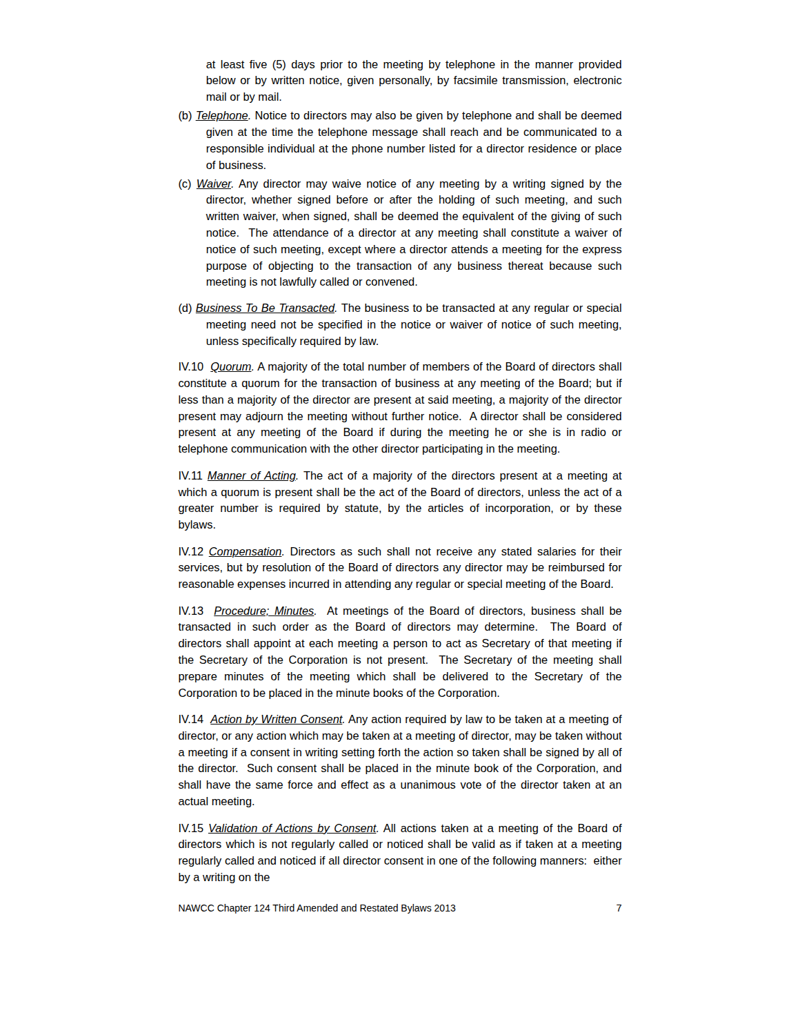at least five (5) days prior to the meeting by telephone in the manner provided below or by written notice, given personally, by facsimile transmission, electronic mail or by mail.
(b) Telephone. Notice to directors may also be given by telephone and shall be deemed given at the time the telephone message shall reach and be communicated to a responsible individual at the phone number listed for a director residence or place of business.
(c) Waiver. Any director may waive notice of any meeting by a writing signed by the director, whether signed before or after the holding of such meeting, and such written waiver, when signed, shall be deemed the equivalent of the giving of such notice. The attendance of a director at any meeting shall constitute a waiver of notice of such meeting, except where a director attends a meeting for the express purpose of objecting to the transaction of any business thereat because such meeting is not lawfully called or convened.
(d) Business To Be Transacted. The business to be transacted at any regular or special meeting need not be specified in the notice or waiver of notice of such meeting, unless specifically required by law.
IV.10 Quorum. A majority of the total number of members of the Board of directors shall constitute a quorum for the transaction of business at any meeting of the Board; but if less than a majority of the director are present at said meeting, a majority of the director present may adjourn the meeting without further notice. A director shall be considered present at any meeting of the Board if during the meeting he or she is in radio or telephone communication with the other director participating in the meeting.
IV.11 Manner of Acting. The act of a majority of the directors present at a meeting at which a quorum is present shall be the act of the Board of directors, unless the act of a greater number is required by statute, by the articles of incorporation, or by these bylaws.
IV.12 Compensation. Directors as such shall not receive any stated salaries for their services, but by resolution of the Board of directors any director may be reimbursed for reasonable expenses incurred in attending any regular or special meeting of the Board.
IV.13 Procedure; Minutes. At meetings of the Board of directors, business shall be transacted in such order as the Board of directors may determine. The Board of directors shall appoint at each meeting a person to act as Secretary of that meeting if the Secretary of the Corporation is not present. The Secretary of the meeting shall prepare minutes of the meeting which shall be delivered to the Secretary of the Corporation to be placed in the minute books of the Corporation.
IV.14 Action by Written Consent. Any action required by law to be taken at a meeting of director, or any action which may be taken at a meeting of director, may be taken without a meeting if a consent in writing setting forth the action so taken shall be signed by all of the director. Such consent shall be placed in the minute book of the Corporation, and shall have the same force and effect as a unanimous vote of the director taken at an actual meeting.
IV.15 Validation of Actions by Consent. All actions taken at a meeting of the Board of directors which is not regularly called or noticed shall be valid as if taken at a meeting regularly called and noticed if all director consent in one of the following manners: either by a writing on the
NAWCC Chapter 124 Third Amended and Restated Bylaws 2013 7